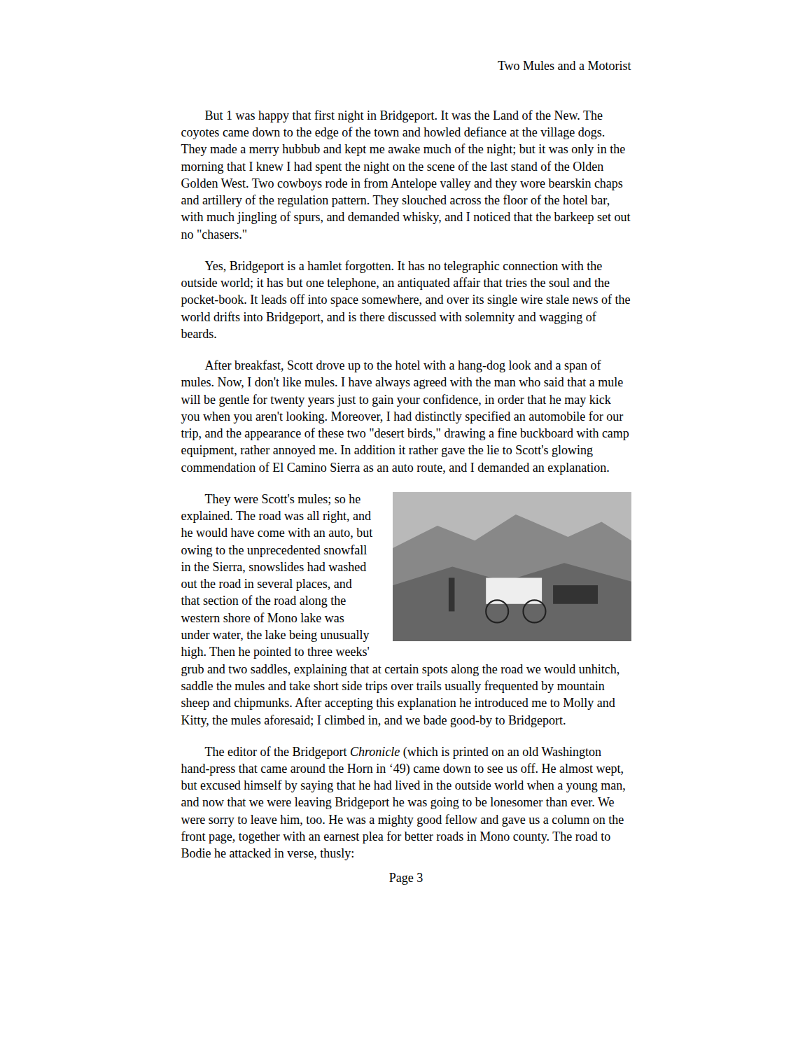Two Mules and a Motorist
But 1 was happy that first night in Bridgeport. It was the Land of the New. The coyotes came down to the edge of the town and howled defiance at the village dogs. They made a merry hubbub and kept me awake much of the night; but it was only in the morning that I knew I had spent the night on the scene of the last stand of the Olden Golden West. Two cowboys rode in from Antelope valley and they wore bearskin chaps and artillery of the regulation pattern. They slouched across the floor of the hotel bar, with much jingling of spurs, and demanded whisky, and I noticed that the barkeep set out no "chasers."
Yes, Bridgeport is a hamlet forgotten. It has no telegraphic connection with the outside world; it has but one telephone, an antiquated affair that tries the soul and the pocket-book. It leads off into space somewhere, and over its single wire stale news of the world drifts into Bridgeport, and is there discussed with solemnity and wagging of beards.
After breakfast, Scott drove up to the hotel with a hang-dog look and a span of mules. Now, I don't like mules. I have always agreed with the man who said that a mule will be gentle for twenty years just to gain your confidence, in order that he may kick you when you aren't looking. Moreover, I had distinctly specified an automobile for our trip, and the appearance of these two "desert birds," drawing a fine buckboard with camp equipment, rather annoyed me. In addition it rather gave the lie to Scott's glowing commendation of El Camino Sierra as an auto route, and I demanded an explanation.
They were Scott's mules; so he explained. The road was all right, and he would have come with an auto, but owing to the unprecedented snowfall in the Sierra, snowslides had washed out the road in several places, and that section of the road along the western shore of Mono lake was under water, the lake being unusually high. Then he pointed to three weeks' grub and two saddles, explaining that at certain spots along the road we would unhitch, saddle the mules and take short side trips over trails usually frequented by mountain sheep and chipmunks. After accepting this explanation he introduced me to Molly and Kitty, the mules aforesaid; I climbed in, and we bade good-by to Bridgeport.
The editor of the Bridgeport Chronicle (which is printed on an old Washington hand-press that came around the Horn in ‘49) came down to see us off. He almost wept, but excused himself by saying that he had lived in the outside world when a young man, and now that we were leaving Bridgeport he was going to be lonesomer than ever. We were sorry to leave him, too. He was a mighty good fellow and gave us a column on the front page, together with an earnest plea for better roads in Mono county. The road to Bodie he attacked in verse, thusly:
Page 3